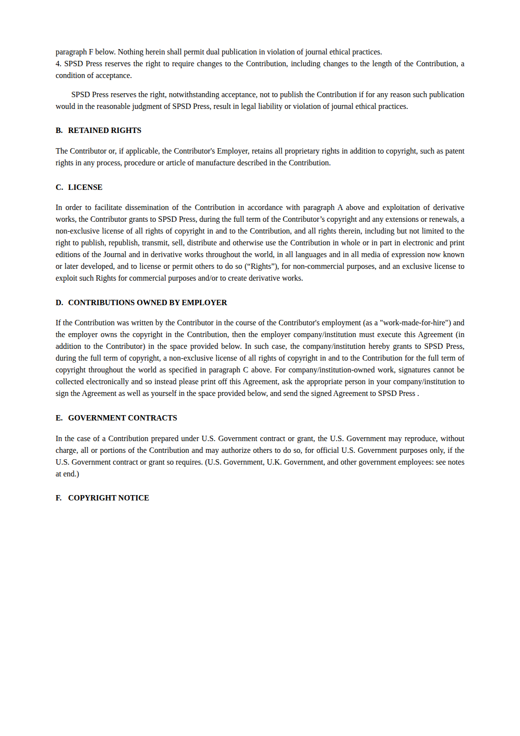paragraph F below. Nothing herein shall permit dual publication in violation of journal ethical practices.
4. SPSD Press reserves the right to require changes to the Contribution, including changes to the length of the Contribution, a condition of acceptance.
SPSD Press reserves the right, notwithstanding acceptance, not to publish the Contribution if for any reason such publication would in the reasonable judgment of SPSD Press, result in legal liability or violation of journal ethical practices.
B. RETAINED RIGHTS
The Contributor or, if applicable, the Contributor's Employer, retains all proprietary rights in addition to copyright, such as patent rights in any process, procedure or article of manufacture described in the Contribution.
C. LICENSE
In order to facilitate dissemination of the Contribution in accordance with paragraph A above and exploitation of derivative works, the Contributor grants to SPSD Press, during the full term of the Contributor’s copyright and any extensions or renewals, a non-exclusive license of all rights of copyright in and to the Contribution, and all rights therein, including but not limited to the right to publish, republish, transmit, sell, distribute and otherwise use the Contribution in whole or in part in electronic and print editions of the Journal and in derivative works throughout the world, in all languages and in all media of expression now known or later developed, and to license or permit others to do so (“Rights”), for non-commercial purposes, and an exclusive license to exploit such Rights for commercial purposes and/or to create derivative works.
D. CONTRIBUTIONS OWNED BY EMPLOYER
If the Contribution was written by the Contributor in the course of the Contributor's employment (as a "work-made-for-hire") and the employer owns the copyright in the Contribution, then the employer company/institution must execute this Agreement (in addition to the Contributor) in the space provided below. In such case, the company/institution hereby grants to SPSD Press, during the full term of copyright, a non-exclusive license of all rights of copyright in and to the Contribution for the full term of copyright throughout the world as specified in paragraph C above. For company/institution-owned work, signatures cannot be collected electronically and so instead please print off this Agreement, ask the appropriate person in your company/institution to sign the Agreement as well as yourself in the space provided below, and send the signed Agreement to SPSD Press .
E. GOVERNMENT CONTRACTS
In the case of a Contribution prepared under U.S. Government contract or grant, the U.S. Government may reproduce, without charge, all or portions of the Contribution and may authorize others to do so, for official U.S. Government purposes only, if the U.S. Government contract or grant so requires. (U.S. Government, U.K. Government, and other government employees: see notes at end.)
F. COPYRIGHT NOTICE